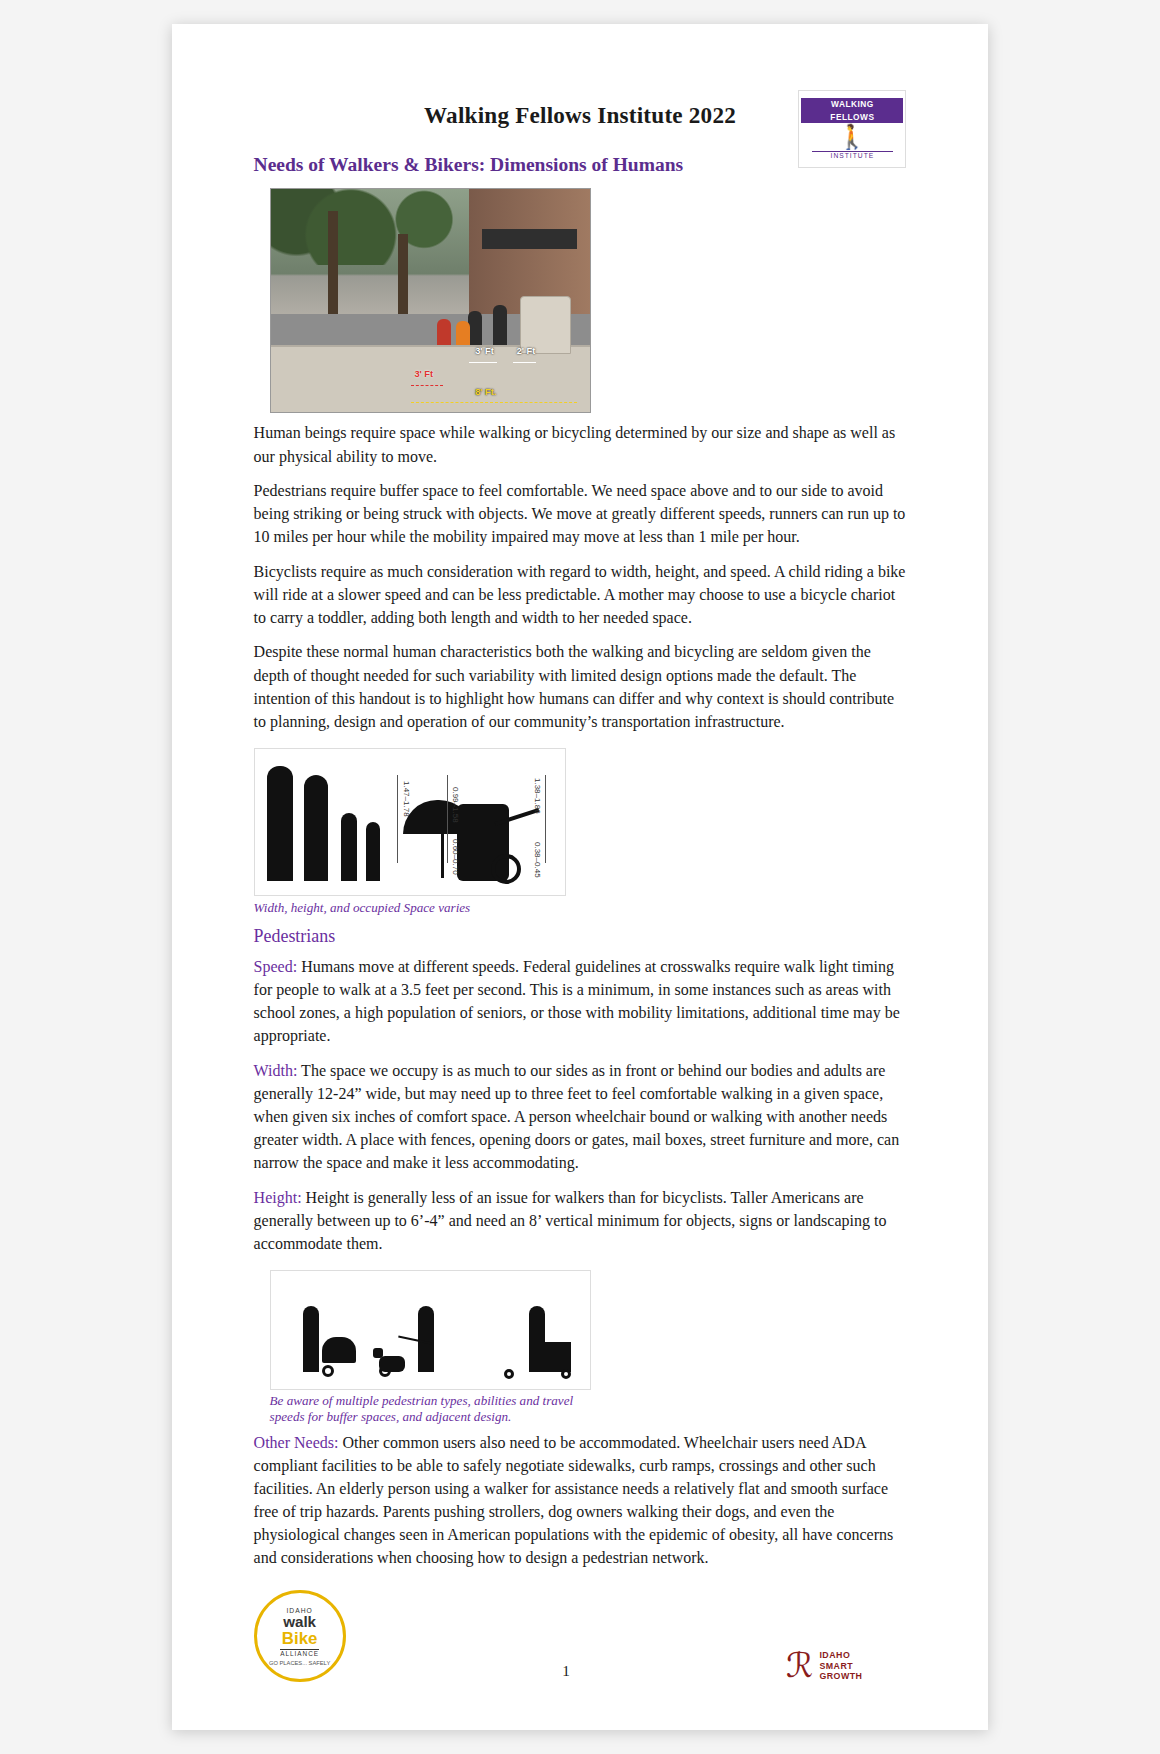Walking Fellows Institute 2022
WALKING
FELLOWS
🚶
INSTITUTE
Needs of Walkers & Bikers: Dimensions of Humans
3' Ft
2' Ft
3' Ft
8' Ft.
Human beings require space while walking or bicycling determined by our size and shape as well as our physical ability to move.
Pedestrians require buffer space to feel comfortable. We need space above and to our side to avoid being striking or being struck with objects. We move at greatly different speeds, runners can run up to 10 miles per hour while the mobility impaired may move at less than 1 mile per hour.
Bicyclists require as much consideration with regard to width, height, and speed. A child riding a bike will ride at a slower speed and can be less predictable. A mother may choose to use a bicycle chariot to carry a toddler, adding both length and width to her needed space.
Despite these normal human characteristics both the walking and bicycling are seldom given the depth of thought needed for such variability with limited design options made the default. The intention of this handout is to highlight how humans can differ and why context is should contribute to planning, design and operation of our community’s transportation infrastructure.
1.47–1.78
0.99–1.58
1.38–1.86
0.60–0.70
0.38–0.45
Width, height, and occupied Space varies
Pedestrians
Speed: Humans move at different speeds. Federal guidelines at crosswalks require walk light timing for people to walk at a 3.5 feet per second. This is a minimum, in some instances such as areas with school zones, a high population of seniors, or those with mobility limitations, additional time may be appropriate.
Width: The space we occupy is as much to our sides as in front or behind our bodies and adults are generally 12-24” wide, but may need up to three feet to feel comfortable walking in a given space, when given six inches of comfort space. A person wheelchair bound or walking with another needs greater width. A place with fences, opening doors or gates, mail boxes, street furniture and more, can narrow the space and make it less accommodating.
Height: Height is generally less of an issue for walkers than for bicyclists. Taller Americans are generally between up to 6’-4” and need an 8’ vertical minimum for objects, signs or landscaping to accommodate them.
Be aware of multiple pedestrian types, abilities and travel speeds for buffer spaces, and adjacent design.
Other Needs: Other common users also need to be accommodated. Wheelchair users need ADA compliant facilities to be able to safely negotiate sidewalks, curb ramps, crossings and other such facilities. An elderly person using a walker for assistance needs a relatively flat and smooth surface free of trip hazards. Parents pushing strollers, dog owners walking their dogs, and even the physiological changes seen in American populations with the epidemic of obesity, all have concerns and considerations when choosing how to design a pedestrian network.
IDAHO
walk
Bike
ALLIANCE
GO PLACES... SAFELY
1
ℛ
IDAHO
SMART
GROWTH